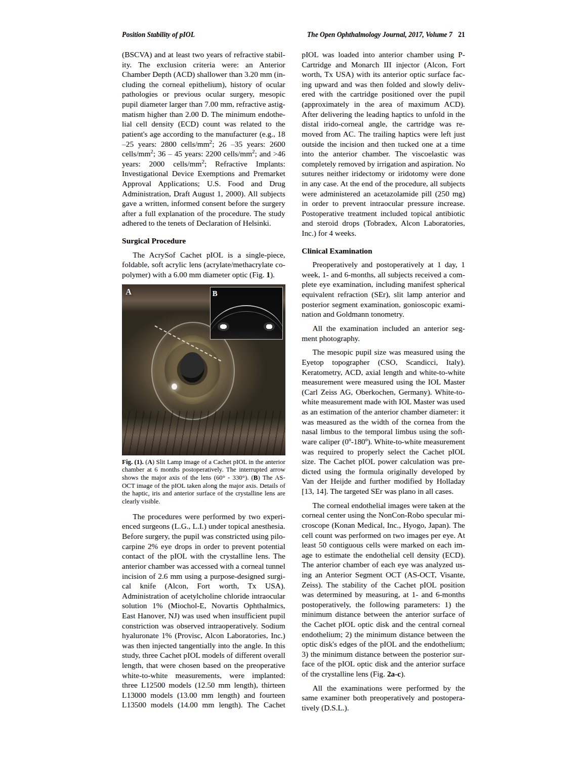Position Stability of pIOL
The Open Ophthalmology Journal, 2017, Volume 721
(BSCVA) and at least two years of refractive stability. The exclusion criteria were: an Anterior Chamber Depth (ACD) shallower than 3.20 mm (including the corneal epithelium), history of ocular pathologies or previous ocular surgery, mesopic pupil diameter larger than 7.00 mm, refractive astigmatism higher than 2.00 D. The minimum endothelial cell density (ECD) count was related to the patient's age according to the manufacturer (e.g., 18 –25 years: 2800 cells/mm2; 26 –35 years: 2600 cells/mm2; 36 – 45 years: 2200 cells/mm2; and >46 years: 2000 cells/mm2; Refractive Implants: Investigational Device Exemptions and Premarket Approval Applications; U.S. Food and Drug Administration, Draft August 1, 2000). All subjects gave a written, informed consent before the surgery after a full explanation of the procedure. The study adhered to the tenets of Declaration of Helsinki.
Surgical Procedure
The AcrySof Cachet pIOL is a single-piece, foldable, soft acrylic lens (acrylate/methacrylate co-polymer) with a 6.00 mm diameter optic (Fig. 1).
A
B
Fig. (1). (A) Slit Lamp image of a Cachet pIOL in the anterior chamber at 6 months postoperatively. The interrupted arrow shows the major axis of the lens (60° - 330°). (B) The AS-OCT image of the pIOL taken along the major axis. Details of the haptic, iris and anterior surface of the crystalline lens are clearly visible.
The procedures were performed by two experienced surgeons (L.G., L.I.) under topical anesthesia. Before surgery, the pupil was constricted using pilocarpine 2% eye drops in order to prevent potential contact of the pIOL with the crystalline lens. The anterior chamber was accessed with a corneal tunnel incision of 2.6 mm using a purpose-designed surgical knife (Alcon, Fort worth, Tx USA). Administration of acetylcholine chloride intraocular solution 1% (Miochol-E, Novartis Ophthalmics, East Hanover, NJ) was used when insufficient pupil constriction was observed intraoperatively. Sodium hyaluronate 1% (Provisc, Alcon Laboratories, Inc.) was then injected tangentially into the angle. In this study, three Cachet pIOL models of different overall length, that were chosen based on the preoperative white-to-white measurements, were implanted: three L12500 models (12.50 mm length), thirteen L13000 models (13.00 mm length) and fourteen L13500 models (14.00 mm length). The Cachet pIOL was loaded into anterior chamber using P-Cartridge and Monarch III injector (Alcon, Fort worth, Tx USA) with its anterior optic surface facing upward and was then folded and slowly delivered with the cartridge positioned over the pupil (approximately in the area of maximum ACD). After delivering the leading haptics to unfold in the distal irido-corneal angle, the cartridge was removed from AC. The trailing haptics were left just outside the incision and then tucked one at a time into the anterior chamber. The viscoelastic was completely removed by irrigation and aspiration. No sutures neither iridectomy or iridotomy were done in any case. At the end of the procedure, all subjects were administered an acetazolamide pill (250 mg) in order to prevent intraocular pressure increase. Postoperative treatment included topical antibiotic and steroid drops (Tobradex, Alcon Laboratories, Inc.) for 4 weeks.
Clinical Examination
Preoperatively and postoperatively at 1 day, 1 week, 1- and 6-months, all subjects received a complete eye examination, including manifest spherical equivalent refraction (SEr), slit lamp anterior and posterior segment examination, gonioscopic examination and Goldmann tonometry.
All the examination included an anterior segment photography.
The mesopic pupil size was measured using the Eyetop topographer (CSO, Scandicci, Italy). Keratometry, ACD, axial length and white-to-white measurement were measured using the IOL Master (Carl Zeiss AG, Oberkochen, Germany). White-to-white measurement made with IOL Master was used as an estimation of the anterior chamber diameter: it was measured as the width of the cornea from the nasal limbus to the temporal limbus using the software caliper (0º-180º). White-to-white measurement was required to properly select the Cachet pIOL size. The Cachet pIOL power calculation was predicted using the formula originally developed by Van der Heijde and further modified by Holladay [13, 14]. The targeted SEr was plano in all cases.
The corneal endothelial images were taken at the corneal center using the NonCon-Robo specular microscope (Konan Medical, Inc., Hyogo, Japan). The cell count was performed on two images per eye. At least 50 contiguous cells were marked on each image to estimate the endothelial cell density (ECD). The anterior chamber of each eye was analyzed using an Anterior Segment OCT (AS-OCT, Visante, Zeiss). The stability of the Cachet pIOL position was determined by measuring, at 1- and 6-months postoperatively, the following parameters: 1) the minimum distance between the anterior surface of the Cachet pIOL optic disk and the central corneal endothelium; 2) the minimum distance between the optic disk's edges of the pIOL and the endothelium; 3) the minimum distance between the posterior surface of the pIOL optic disk and the anterior surface of the crystalline lens (Fig. 2a-c).
All the examinations were performed by the same examiner both preoperatively and postoperatively (D.S.L.).